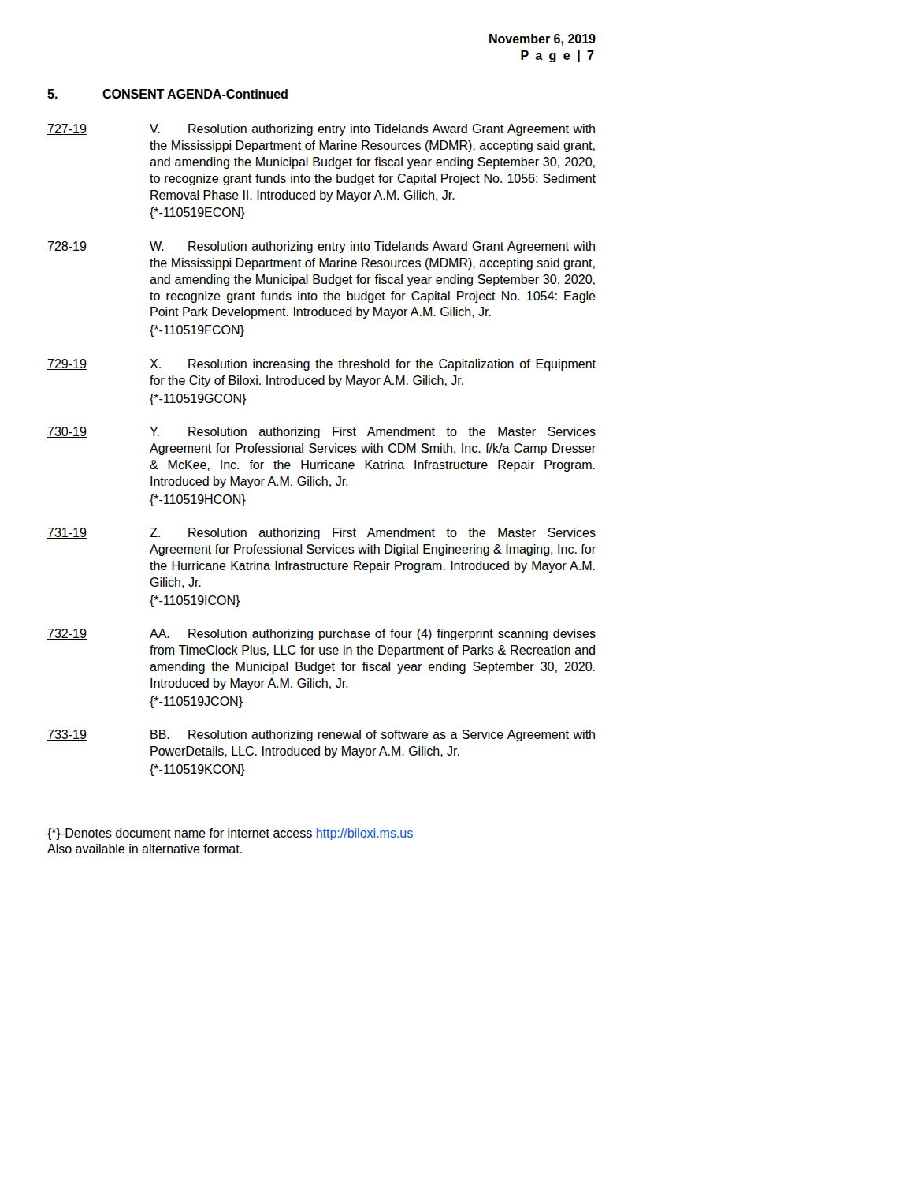November 6, 2019 P a g e | 7
5. CONSENT AGENDA-Continued
727-19
V. Resolution authorizing entry into Tidelands Award Grant Agreement with the Mississippi Department of Marine Resources (MDMR), accepting said grant, and amending the Municipal Budget for fiscal year ending September 30, 2020, to recognize grant funds into the budget for Capital Project No. 1056: Sediment Removal Phase II. Introduced by Mayor A.M. Gilich, Jr. {*-110519ECON}
728-19
W. Resolution authorizing entry into Tidelands Award Grant Agreement with the Mississippi Department of Marine Resources (MDMR), accepting said grant, and amending the Municipal Budget for fiscal year ending September 30, 2020, to recognize grant funds into the budget for Capital Project No. 1054: Eagle Point Park Development. Introduced by Mayor A.M. Gilich, Jr. {*-110519FCON}
729-19
X. Resolution increasing the threshold for the Capitalization of Equipment for the City of Biloxi. Introduced by Mayor A.M. Gilich, Jr. {*-110519GCON}
730-19
Y. Resolution authorizing First Amendment to the Master Services Agreement for Professional Services with CDM Smith, Inc. f/k/a Camp Dresser & McKee, Inc. for the Hurricane Katrina Infrastructure Repair Program. Introduced by Mayor A.M. Gilich, Jr. {*-110519HCON}
731-19
Z. Resolution authorizing First Amendment to the Master Services Agreement for Professional Services with Digital Engineering & Imaging, Inc. for the Hurricane Katrina Infrastructure Repair Program. Introduced by Mayor A.M. Gilich, Jr. {*-110519ICON}
732-19
AA. Resolution authorizing purchase of four (4) fingerprint scanning devises from TimeClock Plus, LLC for use in the Department of Parks & Recreation and amending the Municipal Budget for fiscal year ending September 30, 2020. Introduced by Mayor A.M. Gilich, Jr. {*-110519JCON}
733-19
BB. Resolution authorizing renewal of software as a Service Agreement with PowerDetails, LLC. Introduced by Mayor A.M. Gilich, Jr. {*-110519KCON}
{*}-Denotes document name for internet access http://biloxi.ms.us
Also available in alternative format.